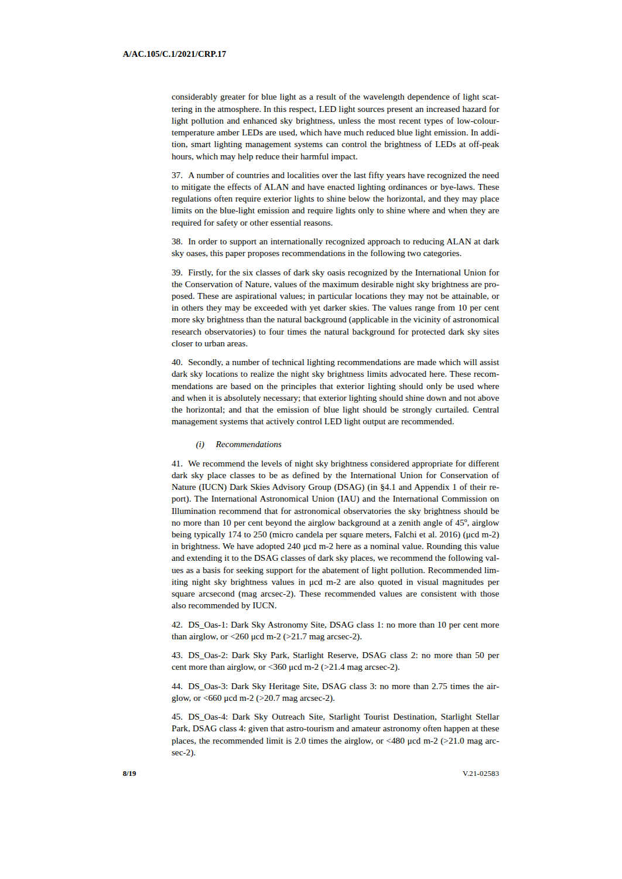A/AC.105/C.1/2021/CRP.17
considerably greater for blue light as a result of the wavelength dependence of light scattering in the atmosphere. In this respect, LED light sources present an increased hazard for light pollution and enhanced sky brightness, unless the most recent types of low-colour-temperature amber LEDs are used, which have much reduced blue light emission. In addition, smart lighting management systems can control the brightness of LEDs at off-peak hours, which may help reduce their harmful impact.
37. A number of countries and localities over the last fifty years have recognized the need to mitigate the effects of ALAN and have enacted lighting ordinances or bye-laws. These regulations often require exterior lights to shine below the horizontal, and they may place limits on the blue-light emission and require lights only to shine where and when they are required for safety or other essential reasons.
38. In order to support an internationally recognized approach to reducing ALAN at dark sky oases, this paper proposes recommendations in the following two categories.
39. Firstly, for the six classes of dark sky oasis recognized by the International Union for the Conservation of Nature, values of the maximum desirable night sky brightness are proposed. These are aspirational values; in particular locations they may not be attainable, or in others they may be exceeded with yet darker skies. The values range from 10 per cent more sky brightness than the natural background (applicable in the vicinity of astronomical research observatories) to four times the natural background for protected dark sky sites closer to urban areas.
40. Secondly, a number of technical lighting recommendations are made which will assist dark sky locations to realize the night sky brightness limits advocated here. These recommendations are based on the principles that exterior lighting should only be used where and when it is absolutely necessary; that exterior lighting should shine down and not above the horizontal; and that the emission of blue light should be strongly curtailed. Central management systems that actively control LED light output are recommended.
(i) Recommendations
41. We recommend the levels of night sky brightness considered appropriate for different dark sky place classes to be as defined by the International Union for Conservation of Nature (IUCN) Dark Skies Advisory Group (DSAG) (in §4.1 and Appendix 1 of their report). The International Astronomical Union (IAU) and the International Commission on Illumination recommend that for astronomical observatories the sky brightness should be no more than 10 per cent beyond the airglow background at a zenith angle of 45º, airglow being typically 174 to 250 (micro candela per square meters, Falchi et al. 2016) (μcd m-2) in brightness. We have adopted 240 μcd m-2 here as a nominal value. Rounding this value and extending it to the DSAG classes of dark sky places, we recommend the following values as a basis for seeking support for the abatement of light pollution. Recommended limiting night sky brightness values in μcd m-2 are also quoted in visual magnitudes per square arcsecond (mag arcsec-2). These recommended values are consistent with those also recommended by IUCN.
42. DS_Oas-1: Dark Sky Astronomy Site, DSAG class 1: no more than 10 per cent more than airglow, or <260 μcd m-2 (>21.7 mag arcsec-2).
43. DS_Oas-2: Dark Sky Park, Starlight Reserve, DSAG class 2: no more than 50 per cent more than airglow, or <360 μcd m-2 (>21.4 mag arcsec-2).
44. DS_Oas-3: Dark Sky Heritage Site, DSAG class 3: no more than 2.75 times the airglow, or <660 μcd m-2 (>20.7 mag arcsec-2).
45. DS_Oas-4: Dark Sky Outreach Site, Starlight Tourist Destination, Starlight Stellar Park, DSAG class 4: given that astro-tourism and amateur astronomy often happen at these places, the recommended limit is 2.0 times the airglow, or <480 μcd m-2 (>21.0 mag arcsec-2).
8/19 V.21-02583